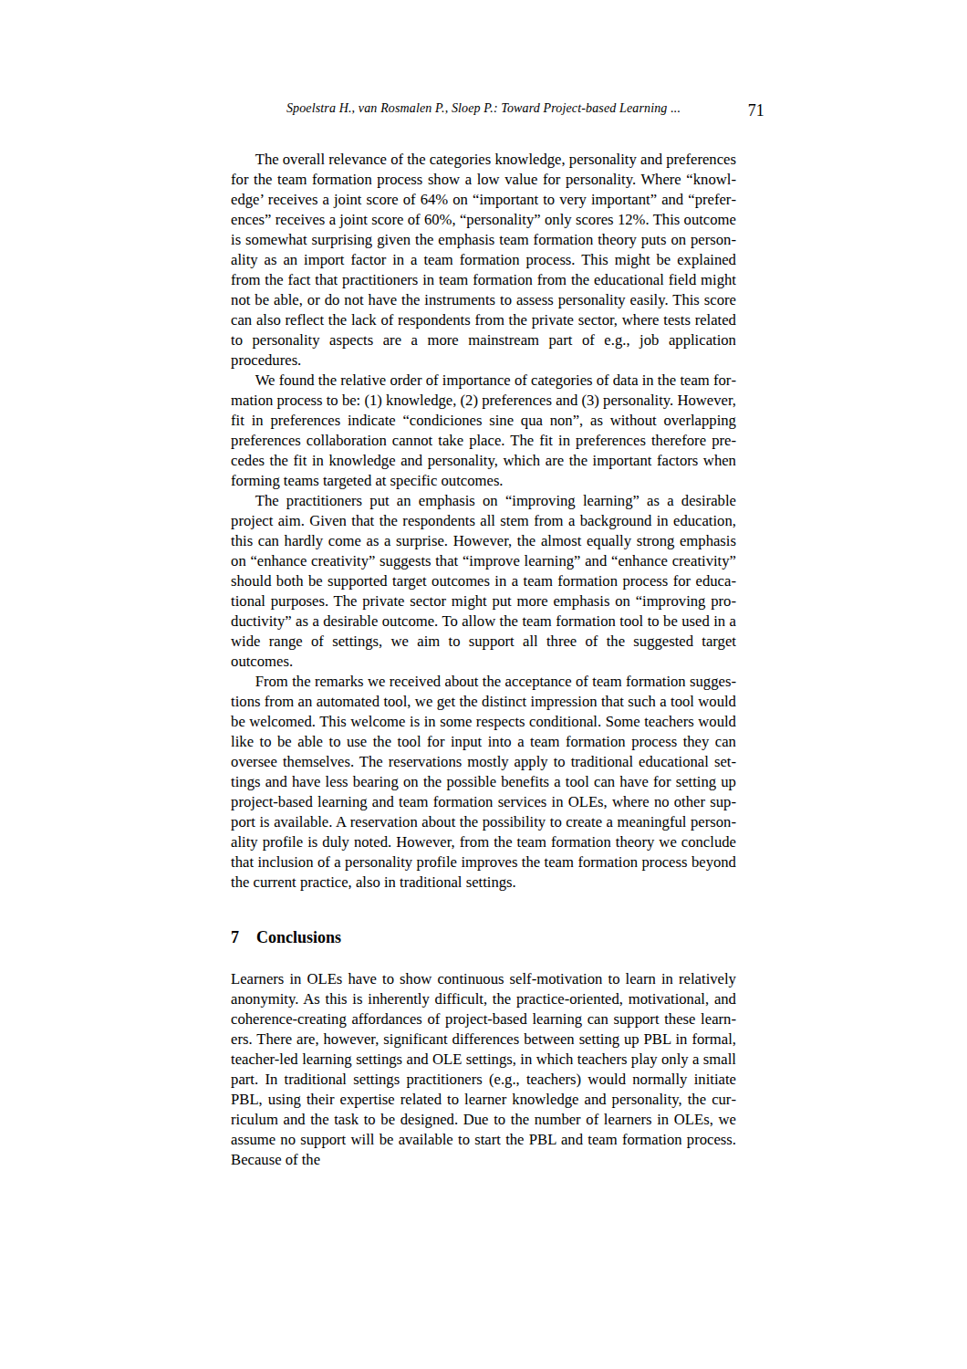Spoelstra H., van Rosmalen P., Sloep P.: Toward Project-based Learning ... 71
The overall relevance of the categories knowledge, personality and preferences for the team formation process show a low value for personality. Where “knowledge’ receives a joint score of 64% on “important to very important” and “preferences” receives a joint score of 60%, “personality” only scores 12%. This outcome is somewhat surprising given the emphasis team formation theory puts on personality as an import factor in a team formation process. This might be explained from the fact that practitioners in team formation from the educational field might not be able, or do not have the instruments to assess personality easily. This score can also reflect the lack of respondents from the private sector, where tests related to personality aspects are a more mainstream part of e.g., job application procedures.
We found the relative order of importance of categories of data in the team formation process to be: (1) knowledge, (2) preferences and (3) personality. However, fit in preferences indicate “condiciones sine qua non”, as without overlapping preferences collaboration cannot take place. The fit in preferences therefore precedes the fit in knowledge and personality, which are the important factors when forming teams targeted at specific outcomes.
The practitioners put an emphasis on “improving learning” as a desirable project aim. Given that the respondents all stem from a background in education, this can hardly come as a surprise. However, the almost equally strong emphasis on “enhance creativity” suggests that “improve learning” and “enhance creativity” should both be supported target outcomes in a team formation process for educational purposes. The private sector might put more emphasis on “improving productivity” as a desirable outcome. To allow the team formation tool to be used in a wide range of settings, we aim to support all three of the suggested target outcomes.
From the remarks we received about the acceptance of team formation suggestions from an automated tool, we get the distinct impression that such a tool would be welcomed. This welcome is in some respects conditional. Some teachers would like to be able to use the tool for input into a team formation process they can oversee themselves. The reservations mostly apply to traditional educational settings and have less bearing on the possible benefits a tool can have for setting up project-based learning and team formation services in OLEs, where no other support is available. A reservation about the possibility to create a meaningful personality profile is duly noted. However, from the team formation theory we conclude that inclusion of a personality profile improves the team formation process beyond the current practice, also in traditional settings.
7 Conclusions
Learners in OLEs have to show continuous self-motivation to learn in relatively anonymity. As this is inherently difficult, the practice-oriented, motivational, and coherence-creating affordances of project-based learning can support these learners. There are, however, significant differences between setting up PBL in formal, teacher-led learning settings and OLE settings, in which teachers play only a small part. In traditional settings practitioners (e.g., teachers) would normally initiate PBL, using their expertise related to learner knowledge and personality, the curriculum and the task to be designed. Due to the number of learners in OLEs, we assume no support will be available to start the PBL and team formation process. Because of the